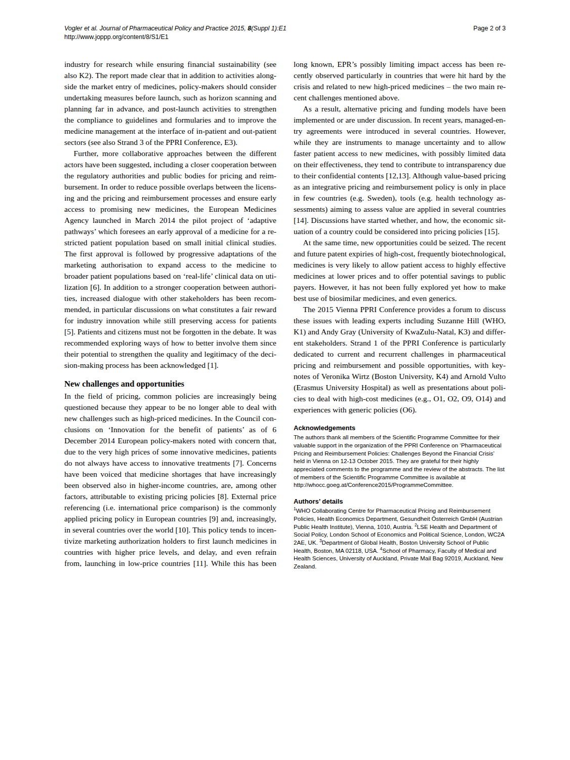Vogler et al. Journal of Pharmaceutical Policy and Practice 2015, 8(Suppl 1):E1
http://www.joppp.org/content/8/S1/E1
Page 2 of 3
industry for research while ensuring financial sustainability (see also K2). The report made clear that in addition to activities alongside the market entry of medicines, policy-makers should consider undertaking measures before launch, such as horizon scanning and planning far in advance, and post-launch activities to strengthen the compliance to guidelines and formularies and to improve the medicine management at the interface of in-patient and out-patient sectors (see also Strand 3 of the PPRI Conference, E3).
Further, more collaborative approaches between the different actors have been suggested, including a closer cooperation between the regulatory authorities and public bodies for pricing and reimbursement. In order to reduce possible overlaps between the licensing and the pricing and reimbursement processes and ensure early access to promising new medicines, the European Medicines Agency launched in March 2014 the pilot project of ‘adaptive pathways’ which foresees an early approval of a medicine for a restricted patient population based on small initial clinical studies. The first approval is followed by progressive adaptations of the marketing authorisation to expand access to the medicine to broader patient populations based on ‘real-life’ clinical data on utilization [6]. In addition to a stronger cooperation between authorities, increased dialogue with other stakeholders has been recommended, in particular discussions on what constitutes a fair reward for industry innovation while still preserving access for patients [5]. Patients and citizens must not be forgotten in the debate. It was recommended exploring ways of how to better involve them since their potential to strengthen the quality and legitimacy of the decision-making process has been acknowledged [1].
New challenges and opportunities
In the field of pricing, common policies are increasingly being questioned because they appear to be no longer able to deal with new challenges such as high-priced medicines. In the Council conclusions on ‘Innovation for the benefit of patients’ as of 6 December 2014 European policy-makers noted with concern that, due to the very high prices of some innovative medicines, patients do not always have access to innovative treatments [7]. Concerns have been voiced that medicine shortages that have increasingly been observed also in higher-income countries, are, among other factors, attributable to existing pricing policies [8]. External price referencing (i.e. international price comparison) is the commonly applied pricing policy in European countries [9] and, increasingly, in several countries over the world [10]. This policy tends to incentivize marketing authorization holders to first launch medicines in countries with higher price levels, and delay, and even refrain from, launching in low-price countries [11]. While this has been long known, EPR’s possibly limiting impact access has been recently observed particularly in countries that were hit hard by the crisis and related to new high-priced medicines – the two main recent challenges mentioned above.
As a result, alternative pricing and funding models have been implemented or are under discussion. In recent years, managed-entry agreements were introduced in several countries. However, while they are instruments to manage uncertainty and to allow faster patient access to new medicines, with possibly limited data on their effectiveness, they tend to contribute to intransparency due to their confidential contents [12,13]. Although value-based pricing as an integrative pricing and reimbursement policy is only in place in few countries (e.g. Sweden), tools (e.g. health technology assessments) aiming to assess value are applied in several countries [14]. Discussions have started whether, and how, the economic situation of a country could be considered into pricing policies [15].
At the same time, new opportunities could be seized. The recent and future patent expiries of high-cost, frequently biotechnological, medicines is very likely to allow patient access to highly effective medicines at lower prices and to offer potential savings to public payers. However, it has not been fully explored yet how to make best use of biosimilar medicines, and even generics.
The 2015 Vienna PPRI Conference provides a forum to discuss these issues with leading experts including Suzanne Hill (WHO, K1) and Andy Gray (University of KwaZulu-Natal, K3) and different stakeholders. Strand 1 of the PPRI Conference is particularly dedicated to current and recurrent challenges in pharmaceutical pricing and reimbursement and possible opportunities, with key-notes of Veronika Wirtz (Boston University, K4) and Arnold Vulto (Erasmus University Hospital) as well as presentations about policies to deal with high-cost medicines (e.g., O1, O2, O9, O14) and experiences with generic policies (O6).
Acknowledgements
The authors thank all members of the Scientific Programme Committee for their valuable support in the organization of the PPRI Conference on ‘Pharmaceutical Pricing and Reimbursement Policies: Challenges Beyond the Financial Crisis’ held in Vienna on 12-13 October 2015. They are grateful for their highly appreciated comments to the programme and the review of the abstracts. The list of members of the Scientific Programme Committee is available at http://whocc.goeg.at/Conference2015/ProgrammeCommittee.
Authors’ details
1WHO Collaborating Centre for Pharmaceutical Pricing and Reimbursement Policies, Health Economics Department, Gesundheit Österreich GmbH (Austrian Public Health Institute), Vienna, 1010, Austria. 2LSE Health and Department of Social Policy, London School of Economics and Political Science, London, WC2A 2AE, UK. 3Department of Global Health, Boston University School of Public Health, Boston, MA 02118, USA. 4School of Pharmacy, Faculty of Medical and Health Sciences, University of Auckland, Private Mail Bag 92019, Auckland, New Zealand.